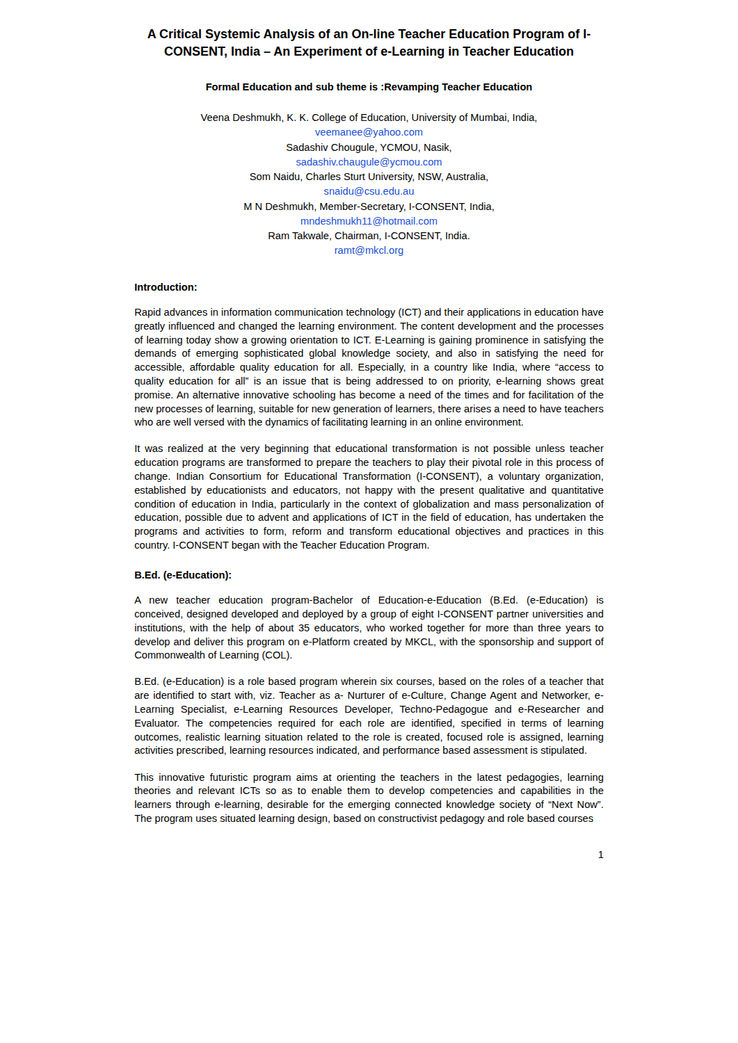A Critical Systemic Analysis of an On-line Teacher Education Program of I-CONSENT, India – An Experiment of e-Learning in Teacher Education
Formal Education and sub theme is :Revamping Teacher Education
Veena Deshmukh, K. K. College of Education, University of Mumbai, India,
veemanee@yahoo.com
Sadashiv Chougule, YCMOU, Nasik,
sadashiv.chaugule@ycmou.com
Som Naidu, Charles Sturt University, NSW, Australia,
snaidu@csu.edu.au
M N Deshmukh, Member-Secretary, I-CONSENT, India,
mndeshmukh11@hotmail.com
Ram Takwale, Chairman, I-CONSENT, India.
ramt@mkcl.org
Introduction:
Rapid advances in information communication technology (ICT) and their applications in education have greatly influenced and changed the learning environment. The content development and the processes of learning today show a growing orientation to ICT. E-Learning is gaining prominence in satisfying the demands of emerging sophisticated global knowledge society, and also in satisfying the need for accessible, affordable quality education for all. Especially, in a country like India, where “access to quality education for all” is an issue that is being addressed to on priority, e-learning shows great promise. An alternative innovative schooling has become a need of the times and for facilitation of the new processes of learning, suitable for new generation of learners, there arises a need to have teachers who are well versed with the dynamics of facilitating learning in an online environment.
It was realized at the very beginning that educational transformation is not possible unless teacher education programs are transformed to prepare the teachers to play their pivotal role in this process of change. Indian Consortium for Educational Transformation (I-CONSENT), a voluntary organization, established by educationists and educators, not happy with the present qualitative and quantitative condition of education in India, particularly in the context of globalization and mass personalization of education, possible due to advent and applications of ICT in the field of education, has undertaken the programs and activities to form, reform and transform educational objectives and practices in this country. I-CONSENT began with the Teacher Education Program.
B.Ed. (e-Education):
A new teacher education program-Bachelor of Education-e-Education (B.Ed. (e-Education) is conceived, designed developed and deployed by a group of eight I-CONSENT partner universities and institutions, with the help of about 35 educators, who worked together for more than three years to develop and deliver this program on e-Platform created by MKCL, with the sponsorship and support of Commonwealth of Learning (COL).
B.Ed. (e-Education) is a role based program wherein six courses, based on the roles of a teacher that are identified to start with, viz. Teacher as a- Nurturer of e-Culture, Change Agent and Networker, e-Learning Specialist, e-Learning Resources Developer, Techno-Pedagogue and e-Researcher and Evaluator. The competencies required for each role are identified, specified in terms of learning outcomes, realistic learning situation related to the role is created, focused role is assigned, learning activities prescribed, learning resources indicated, and performance based assessment is stipulated.
This innovative futuristic program aims at orienting the teachers in the latest pedagogies, learning theories and relevant ICTs so as to enable them to develop competencies and capabilities in the learners through e-learning, desirable for the emerging connected knowledge society of “Next Now”. The program uses situated learning design, based on constructivist pedagogy and role based courses
1